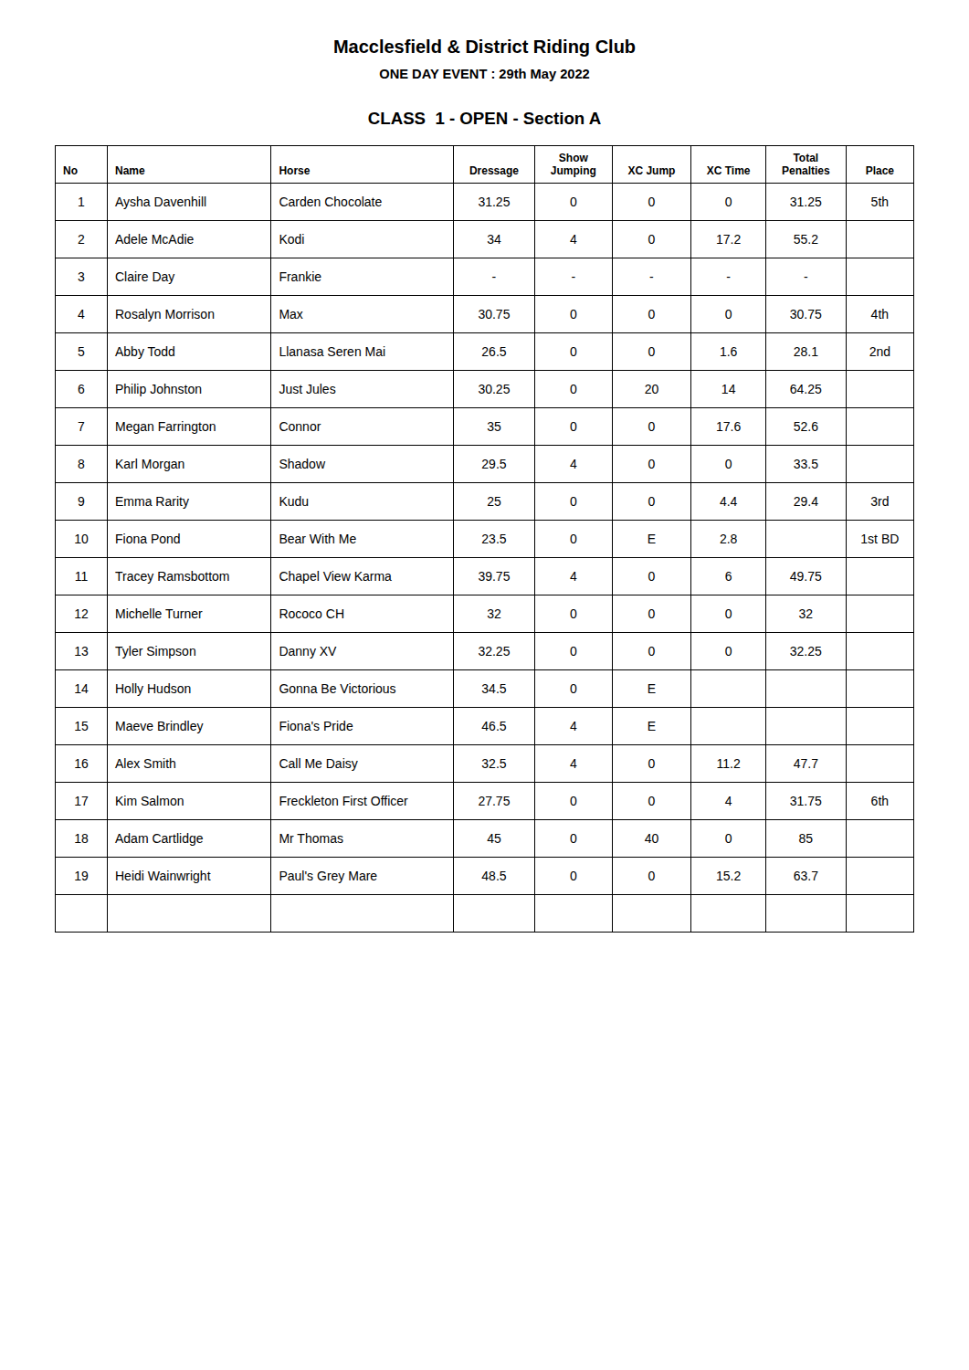Macclesfield & District Riding Club
ONE DAY EVENT : 29th May 2022
CLASS 1 - OPEN - Section A
| No | Name | Horse | Dressage | Show Jumping | XC Jump | XC Time | Total Penalties | Place |
| --- | --- | --- | --- | --- | --- | --- | --- | --- |
| 1 | Aysha Davenhill | Carden Chocolate | 31.25 | 0 | 0 | 0 | 31.25 | 5th |
| 2 | Adele McAdie | Kodi | 34 | 4 | 0 | 17.2 | 55.2 | |
| 3 | Claire Day | Frankie | - | - | - | - | - | |
| 4 | Rosalyn Morrison | Max | 30.75 | 0 | 0 | 0 | 30.75 | 4th |
| 5 | Abby Todd | Llanasa Seren Mai | 26.5 | 0 | 0 | 1.6 | 28.1 | 2nd |
| 6 | Philip Johnston | Just Jules | 30.25 | 0 | 20 | 14 | 64.25 | |
| 7 | Megan Farrington | Connor | 35 | 0 | 0 | 17.6 | 52.6 | |
| 8 | Karl Morgan | Shadow | 29.5 | 4 | 0 | 0 | 33.5 | |
| 9 | Emma Rarity | Kudu | 25 | 0 | 0 | 4.4 | 29.4 | 3rd |
| 10 | Fiona Pond | Bear With Me | 23.5 | 0 | E | 2.8 | | 1st BD |
| 11 | Tracey Ramsbottom | Chapel View Karma | 39.75 | 4 | 0 | 6 | 49.75 | |
| 12 | Michelle Turner | Rococo CH | 32 | 0 | 0 | 0 | 32 | |
| 13 | Tyler Simpson | Danny XV | 32.25 | 0 | 0 | 0 | 32.25 | |
| 14 | Holly Hudson | Gonna Be Victorious | 34.5 | 0 | E | | | |
| 15 | Maeve Brindley | Fiona's Pride | 46.5 | 4 | E | | | |
| 16 | Alex Smith | Call Me Daisy | 32.5 | 4 | 0 | 11.2 | 47.7 | |
| 17 | Kim Salmon | Freckleton First Officer | 27.75 | 0 | 0 | 4 | 31.75 | 6th |
| 18 | Adam Cartlidge | Mr Thomas | 45 | 0 | 40 | 0 | 85 | |
| 19 | Heidi Wainwright | Paul's Grey Mare | 48.5 | 0 | 0 | 15.2 | 63.7 | |